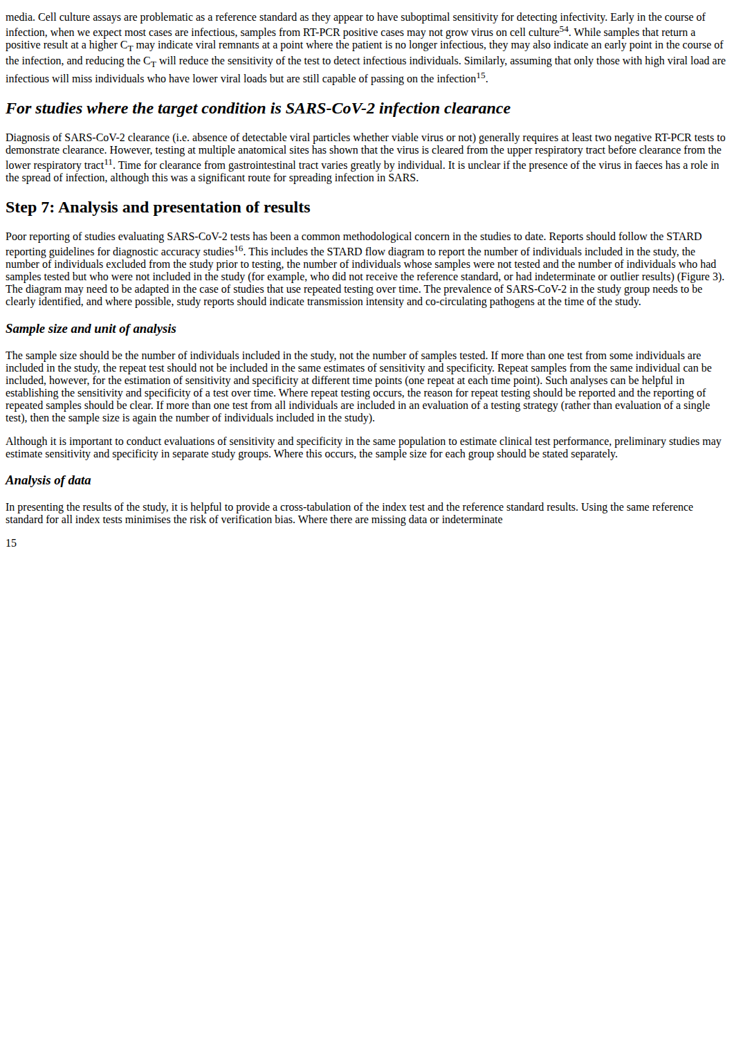media. Cell culture assays are problematic as a reference standard as they appear to have suboptimal sensitivity for detecting infectivity. Early in the course of infection, when we expect most cases are infectious, samples from RT-PCR positive cases may not grow virus on cell culture54. While samples that return a positive result at a higher CT may indicate viral remnants at a point where the patient is no longer infectious, they may also indicate an early point in the course of the infection, and reducing the CT will reduce the sensitivity of the test to detect infectious individuals. Similarly, assuming that only those with high viral load are infectious will miss individuals who have lower viral loads but are still capable of passing on the infection15.
For studies where the target condition is SARS-CoV-2 infection clearance
Diagnosis of SARS-CoV-2 clearance (i.e. absence of detectable viral particles whether viable virus or not) generally requires at least two negative RT-PCR tests to demonstrate clearance. However, testing at multiple anatomical sites has shown that the virus is cleared from the upper respiratory tract before clearance from the lower respiratory tract11. Time for clearance from gastrointestinal tract varies greatly by individual. It is unclear if the presence of the virus in faeces has a role in the spread of infection, although this was a significant route for spreading infection in SARS.
Step 7: Analysis and presentation of results
Poor reporting of studies evaluating SARS-CoV-2 tests has been a common methodological concern in the studies to date. Reports should follow the STARD reporting guidelines for diagnostic accuracy studies16. This includes the STARD flow diagram to report the number of individuals included in the study, the number of individuals excluded from the study prior to testing, the number of individuals whose samples were not tested and the number of individuals who had samples tested but who were not included in the study (for example, who did not receive the reference standard, or had indeterminate or outlier results) (Figure 3). The diagram may need to be adapted in the case of studies that use repeated testing over time. The prevalence of SARS-CoV-2 in the study group needs to be clearly identified, and where possible, study reports should indicate transmission intensity and co-circulating pathogens at the time of the study.
Sample size and unit of analysis
The sample size should be the number of individuals included in the study, not the number of samples tested. If more than one test from some individuals are included in the study, the repeat test should not be included in the same estimates of sensitivity and specificity. Repeat samples from the same individual can be included, however, for the estimation of sensitivity and specificity at different time points (one repeat at each time point). Such analyses can be helpful in establishing the sensitivity and specificity of a test over time. Where repeat testing occurs, the reason for repeat testing should be reported and the reporting of repeated samples should be clear. If more than one test from all individuals are included in an evaluation of a testing strategy (rather than evaluation of a single test), then the sample size is again the number of individuals included in the study).
Although it is important to conduct evaluations of sensitivity and specificity in the same population to estimate clinical test performance, preliminary studies may estimate sensitivity and specificity in separate study groups. Where this occurs, the sample size for each group should be stated separately.
Analysis of data
In presenting the results of the study, it is helpful to provide a cross-tabulation of the index test and the reference standard results. Using the same reference standard for all index tests minimises the risk of verification bias. Where there are missing data or indeterminate
15